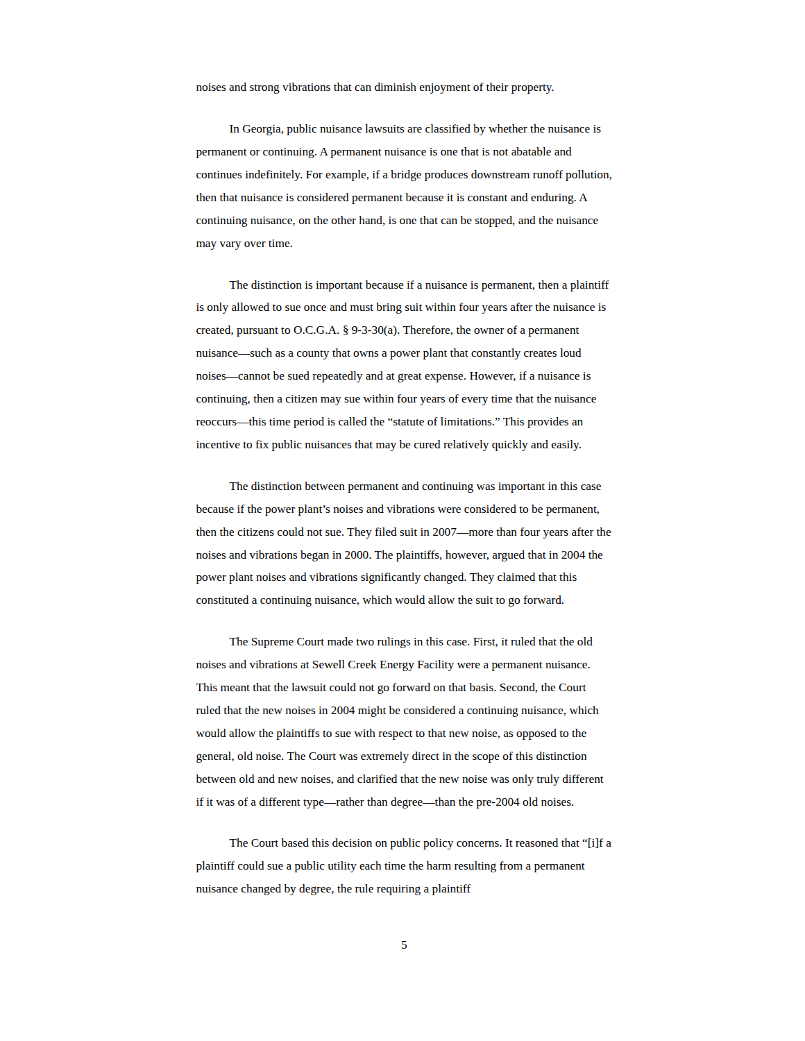noises and strong vibrations that can diminish enjoyment of their property.
In Georgia, public nuisance lawsuits are classified by whether the nuisance is permanent or continuing. A permanent nuisance is one that is not abatable and continues indefinitely. For example, if a bridge produces downstream runoff pollution, then that nuisance is considered permanent because it is constant and enduring. A continuing nuisance, on the other hand, is one that can be stopped, and the nuisance may vary over time.
The distinction is important because if a nuisance is permanent, then a plaintiff is only allowed to sue once and must bring suit within four years after the nuisance is created, pursuant to O.C.G.A. § 9-3-30(a). Therefore, the owner of a permanent nuisance—such as a county that owns a power plant that constantly creates loud noises—cannot be sued repeatedly and at great expense. However, if a nuisance is continuing, then a citizen may sue within four years of every time that the nuisance reoccurs—this time period is called the “statute of limitations.” This provides an incentive to fix public nuisances that may be cured relatively quickly and easily.
The distinction between permanent and continuing was important in this case because if the power plant’s noises and vibrations were considered to be permanent, then the citizens could not sue. They filed suit in 2007—more than four years after the noises and vibrations began in 2000. The plaintiffs, however, argued that in 2004 the power plant noises and vibrations significantly changed. They claimed that this constituted a continuing nuisance, which would allow the suit to go forward.
The Supreme Court made two rulings in this case. First, it ruled that the old noises and vibrations at Sewell Creek Energy Facility were a permanent nuisance. This meant that the lawsuit could not go forward on that basis. Second, the Court ruled that the new noises in 2004 might be considered a continuing nuisance, which would allow the plaintiffs to sue with respect to that new noise, as opposed to the general, old noise. The Court was extremely direct in the scope of this distinction between old and new noises, and clarified that the new noise was only truly different if it was of a different type—rather than degree—than the pre-2004 old noises.
The Court based this decision on public policy concerns. It reasoned that “[i]f a plaintiff could sue a public utility each time the harm resulting from a permanent nuisance changed by degree, the rule requiring a plaintiff
5